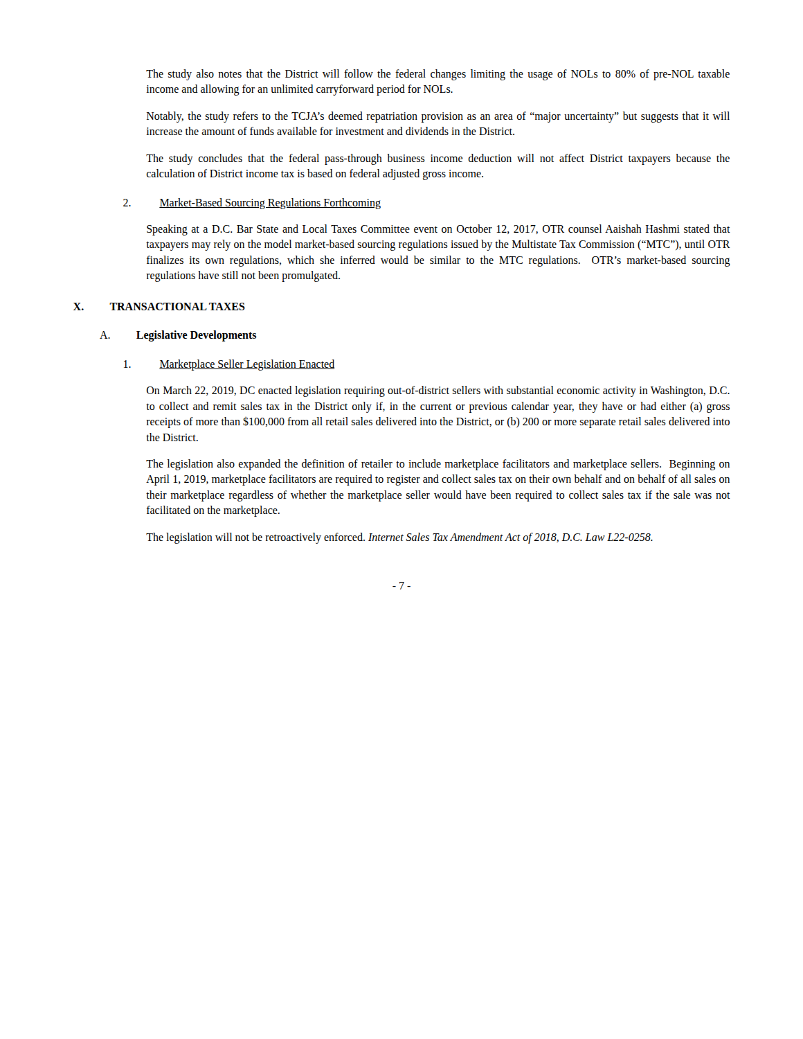The study also notes that the District will follow the federal changes limiting the usage of NOLs to 80% of pre-NOL taxable income and allowing for an unlimited carryforward period for NOLs.
Notably, the study refers to the TCJA’s deemed repatriation provision as an area of “major uncertainty” but suggests that it will increase the amount of funds available for investment and dividends in the District.
The study concludes that the federal pass-through business income deduction will not affect District taxpayers because the calculation of District income tax is based on federal adjusted gross income.
2. Market-Based Sourcing Regulations Forthcoming
Speaking at a D.C. Bar State and Local Taxes Committee event on October 12, 2017, OTR counsel Aaishah Hashmi stated that taxpayers may rely on the model market-based sourcing regulations issued by the Multistate Tax Commission (“MTC”), until OTR finalizes its own regulations, which she inferred would be similar to the MTC regulations. OTR’s market-based sourcing regulations have still not been promulgated.
X. Transactional Taxes
A. Legislative Developments
1. Marketplace Seller Legislation Enacted
On March 22, 2019, DC enacted legislation requiring out-of-district sellers with substantial economic activity in Washington, D.C. to collect and remit sales tax in the District only if, in the current or previous calendar year, they have or had either (a) gross receipts of more than $100,000 from all retail sales delivered into the District, or (b) 200 or more separate retail sales delivered into the District.
The legislation also expanded the definition of retailer to include marketplace facilitators and marketplace sellers. Beginning on April 1, 2019, marketplace facilitators are required to register and collect sales tax on their own behalf and on behalf of all sales on their marketplace regardless of whether the marketplace seller would have been required to collect sales tax if the sale was not facilitated on the marketplace.
The legislation will not be retroactively enforced. Internet Sales Tax Amendment Act of 2018, D.C. Law L22-0258.
- 7 -